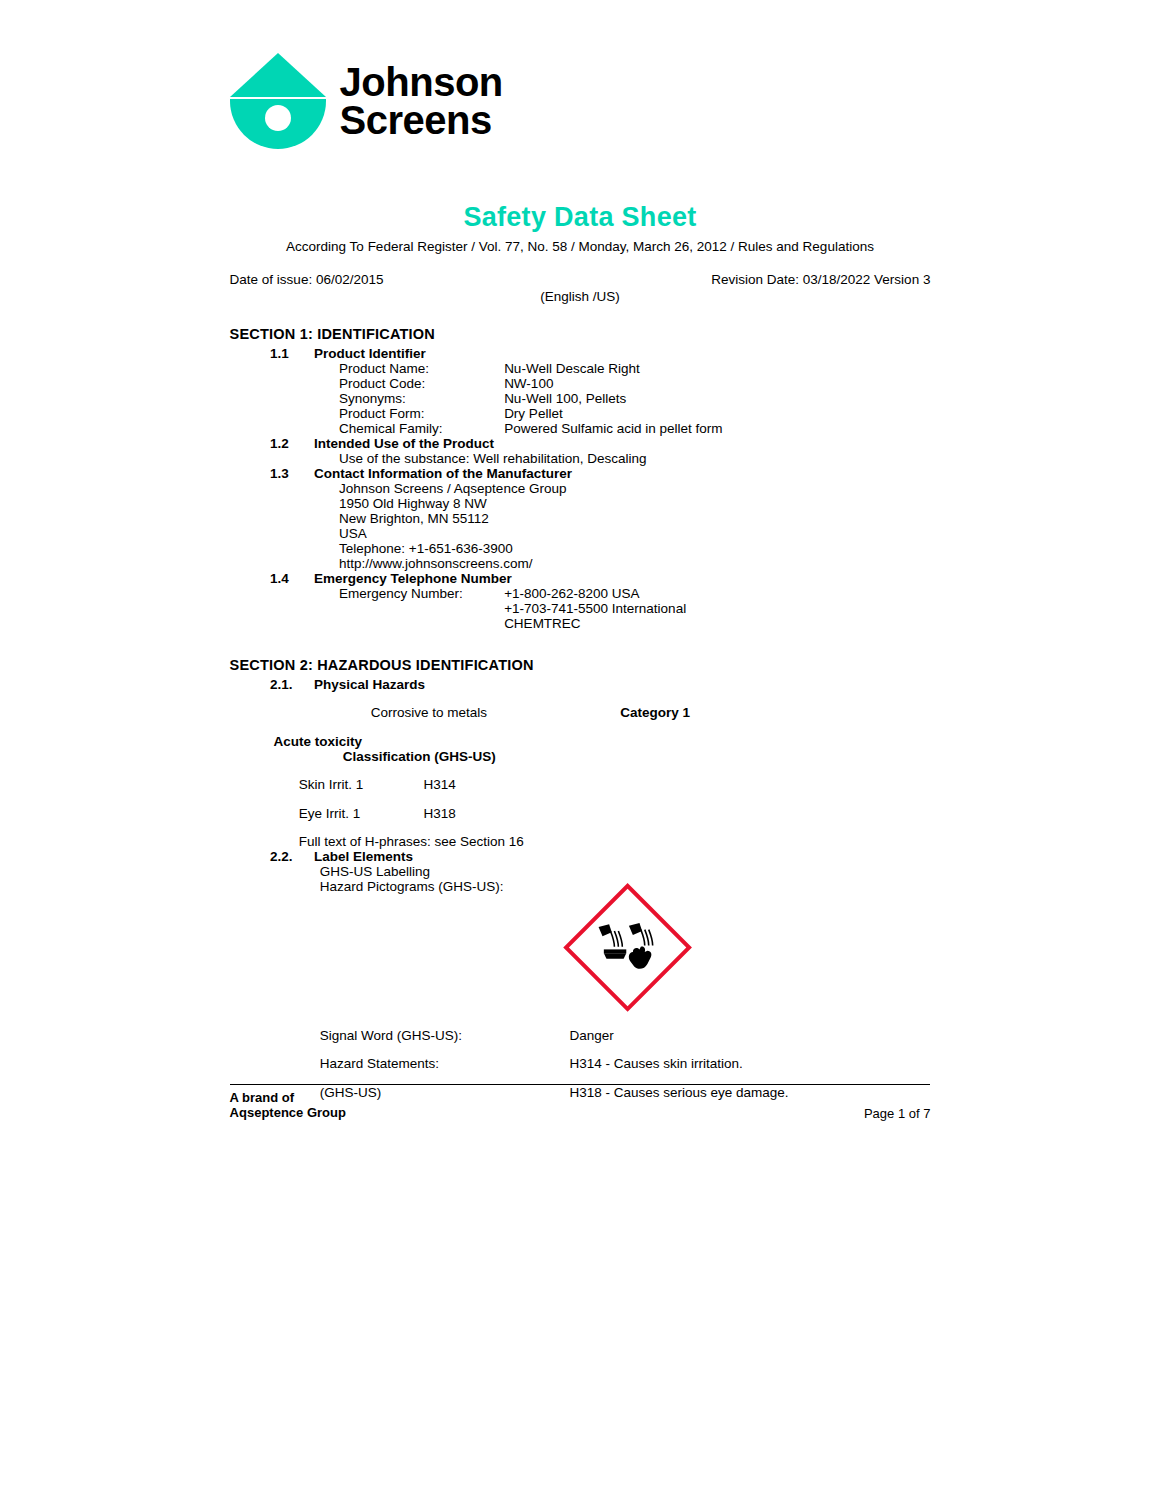Johnson
Screens
Safety Data Sheet
According To Federal Register / Vol. 77, No. 58 / Monday, March 26, 2012 / Rules and Regulations
Date of issue: 06/02/2015 Revision Date: 03/18/2022 Version 3
(English /US)
SECTION 1: IDENTIFICATION
1.1 Product Identifier
Product Name: Nu-Well Descale Right
Product Code: NW-100
Synonyms: Nu-Well 100, Pellets
Product Form: Dry Pellet
Chemical Family: Powered Sulfamic acid in pellet form
1.2 Intended Use of the Product
Use of the substance: Well rehabilitation, Descaling
1.3 Contact Information of the Manufacturer
Johnson Screens / Aqseptence Group
1950 Old Highway 8 NW
New Brighton, MN 55112
USA
Telephone: +1-651-636-3900
http://www.johnsonscreens.com/
1.4 Emergency Telephone Number
Emergency Number:+1-800-262-8200 USA
+1-703-741-5500 International
CHEMTREC
SECTION 2: HAZARDOUS IDENTIFICATION
2.1. Physical Hazards
Corrosive to metals Category 1
Acute toxicity
Classification (GHS-US)
Skin Irrit. 1 H314
Eye Irrit. 1 H318
Full text of H-phrases: see Section 16
2.2. Label Elements
GHS-US Labelling
Hazard Pictograms (GHS-US):
Signal Word (GHS-US): Danger
Hazard Statements: H314 - Causes skin irritation.
(GHS-US) H318 - Causes serious eye damage.
A brand of
Aqseptence Group
Page 1 of 7